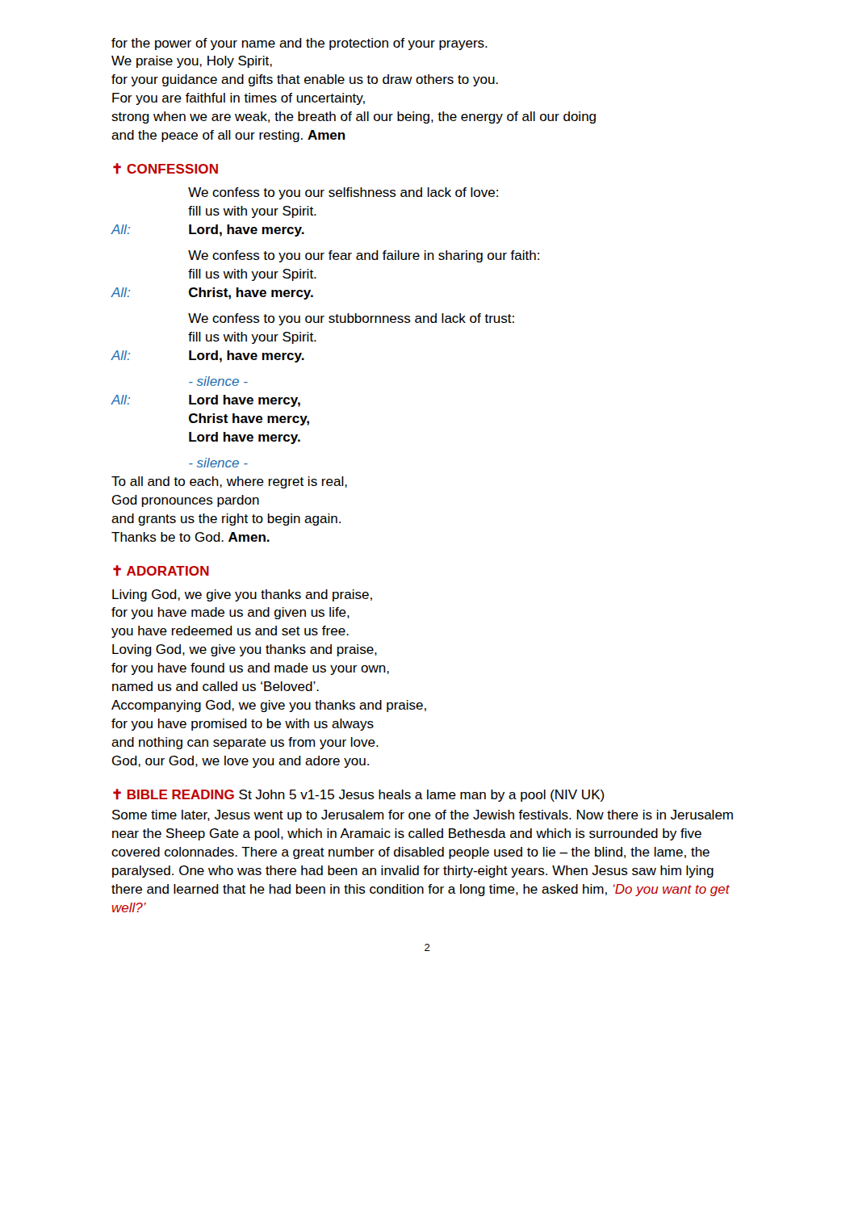for the power of your name and the protection of your prayers.
We praise you, Holy Spirit,
for your guidance and gifts that enable us to draw others to you.
For you are faithful in times of uncertainty,
strong when we are weak, the breath of all our being, the energy of all our doing
and the peace of all our resting. Amen
✝ CONFESSION
We confess to you our selfishness and lack of love:
fill us with your Spirit.
All:
Lord, have mercy.
We confess to you our fear and failure in sharing our faith:
fill us with your Spirit.
All:
Christ, have mercy.
We confess to you our stubbornness and lack of trust:
fill us with your Spirit.
All:
Lord, have mercy.
- silence -
All:
Lord have mercy,
Christ have mercy,
Lord have mercy.
- silence -
To all and to each, where regret is real,
God pronounces pardon
and grants us the right to begin again.
Thanks be to God. Amen.
✝ ADORATION
Living God, we give you thanks and praise,
for you have made us and given us life,
you have redeemed us and set us free.
Loving God, we give you thanks and praise,
for you have found us and made us your own,
named us and called us ‘Beloved’.
Accompanying God, we give you thanks and praise,
for you have promised to be with us always
and nothing can separate us from your love.
God, our God, we love you and adore you.
✝ BIBLE READING St John 5 v1-15 Jesus heals a lame man by a pool (NIV UK)
Some time later, Jesus went up to Jerusalem for one of the Jewish festivals. Now there is in Jerusalem near the Sheep Gate a pool, which in Aramaic is called Bethesda and which is surrounded by five covered colonnades. There a great number of disabled people used to lie – the blind, the lame, the paralysed. One who was there had been an invalid for thirty-eight years. When Jesus saw him lying there and learned that he had been in this condition for a long time, he asked him, ‘Do you want to get well?’
2